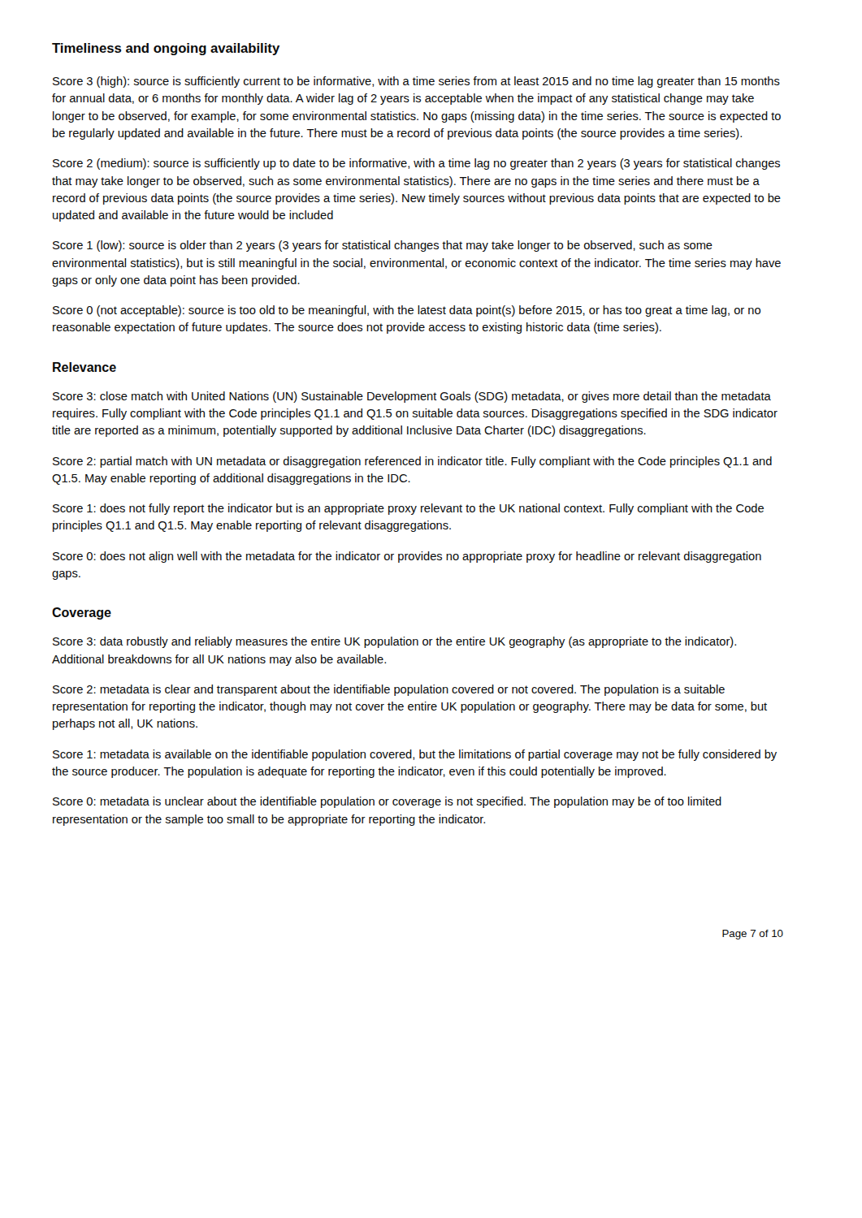Timeliness and ongoing availability
Score 3 (high): source is sufficiently current to be informative, with a time series from at least 2015 and no time lag greater than 15 months for annual data, or 6 months for monthly data. A wider lag of 2 years is acceptable when the impact of any statistical change may take longer to be observed, for example, for some environmental statistics. No gaps (missing data) in the time series. The source is expected to be regularly updated and available in the future. There must be a record of previous data points (the source provides a time series).
Score 2 (medium): source is sufficiently up to date to be informative, with a time lag no greater than 2 years (3 years for statistical changes that may take longer to be observed, such as some environmental statistics). There are no gaps in the time series and there must be a record of previous data points (the source provides a time series). New timely sources without previous data points that are expected to be updated and available in the future would be included
Score 1 (low): source is older than 2 years (3 years for statistical changes that may take longer to be observed, such as some environmental statistics), but is still meaningful in the social, environmental, or economic context of the indicator. The time series may have gaps or only one data point has been provided.
Score 0 (not acceptable): source is too old to be meaningful, with the latest data point(s) before 2015, or has too great a time lag, or no reasonable expectation of future updates. The source does not provide access to existing historic data (time series).
Relevance
Score 3: close match with United Nations (UN) Sustainable Development Goals (SDG) metadata, or gives more detail than the metadata requires. Fully compliant with the Code principles Q1.1 and Q1.5 on suitable data sources. Disaggregations specified in the SDG indicator title are reported as a minimum, potentially supported by additional Inclusive Data Charter (IDC) disaggregations.
Score 2: partial match with UN metadata or disaggregation referenced in indicator title. Fully compliant with the Code principles Q1.1 and Q1.5. May enable reporting of additional disaggregations in the IDC.
Score 1: does not fully report the indicator but is an appropriate proxy relevant to the UK national context. Fully compliant with the Code principles Q1.1 and Q1.5. May enable reporting of relevant disaggregations.
Score 0: does not align well with the metadata for the indicator or provides no appropriate proxy for headline or relevant disaggregation gaps.
Coverage
Score 3: data robustly and reliably measures the entire UK population or the entire UK geography (as appropriate to the indicator). Additional breakdowns for all UK nations may also be available.
Score 2: metadata is clear and transparent about the identifiable population covered or not covered. The population is a suitable representation for reporting the indicator, though may not cover the entire UK population or geography. There may be data for some, but perhaps not all, UK nations.
Score 1: metadata is available on the identifiable population covered, but the limitations of partial coverage may not be fully considered by the source producer. The population is adequate for reporting the indicator, even if this could potentially be improved.
Score 0: metadata is unclear about the identifiable population or coverage is not specified. The population may be of too limited representation or the sample too small to be appropriate for reporting the indicator.
Page 7 of 10